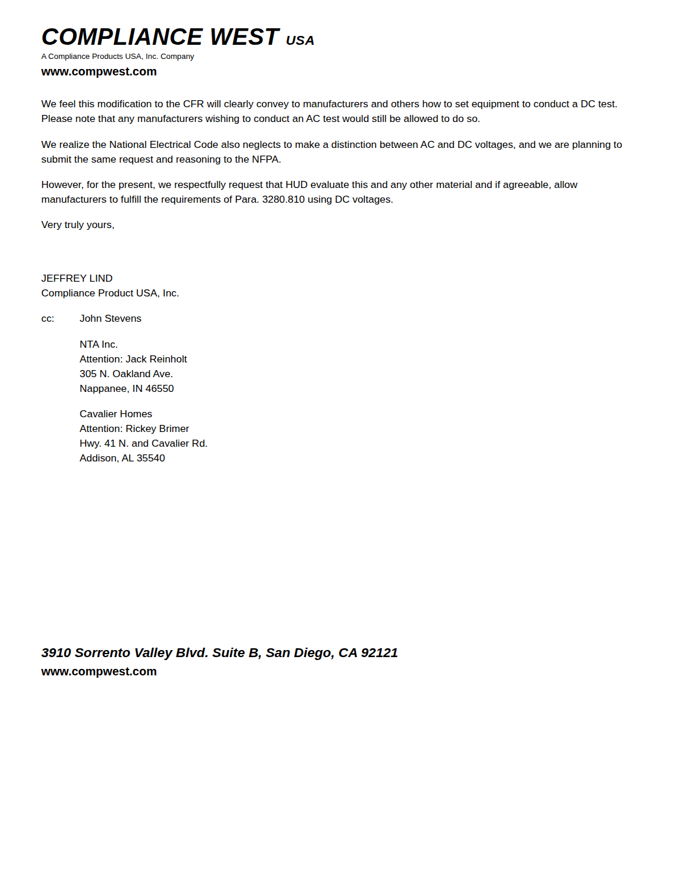COMPLIANCE WEST USA
A Compliance Products USA, Inc. Company
www.compwest.com
We feel this modification to the CFR will clearly convey to manufacturers and others how to set equipment to conduct a DC test. Please note that any manufacturers wishing to conduct an AC test would still be allowed to do so.
We realize the National Electrical Code also neglects to make a distinction between AC and DC voltages, and we are planning to submit the same request and reasoning to the NFPA.
However, for the present, we respectfully request that HUD evaluate this and any other material and if agreeable, allow manufacturers to fulfill the requirements of Para. 3280.810 using DC voltages.
Very truly yours,
JEFFREY LIND
Compliance Product USA, Inc.
cc: John Stevens
NTA Inc.
Attention: Jack Reinholt
305 N. Oakland Ave.
Nappanee, IN 46550
Cavalier Homes
Attention: Rickey Brimer
Hwy. 41 N. and Cavalier Rd.
Addison, AL 35540
3910 Sorrento Valley Blvd. Suite B, San Diego, CA 92121
www.compwest.com